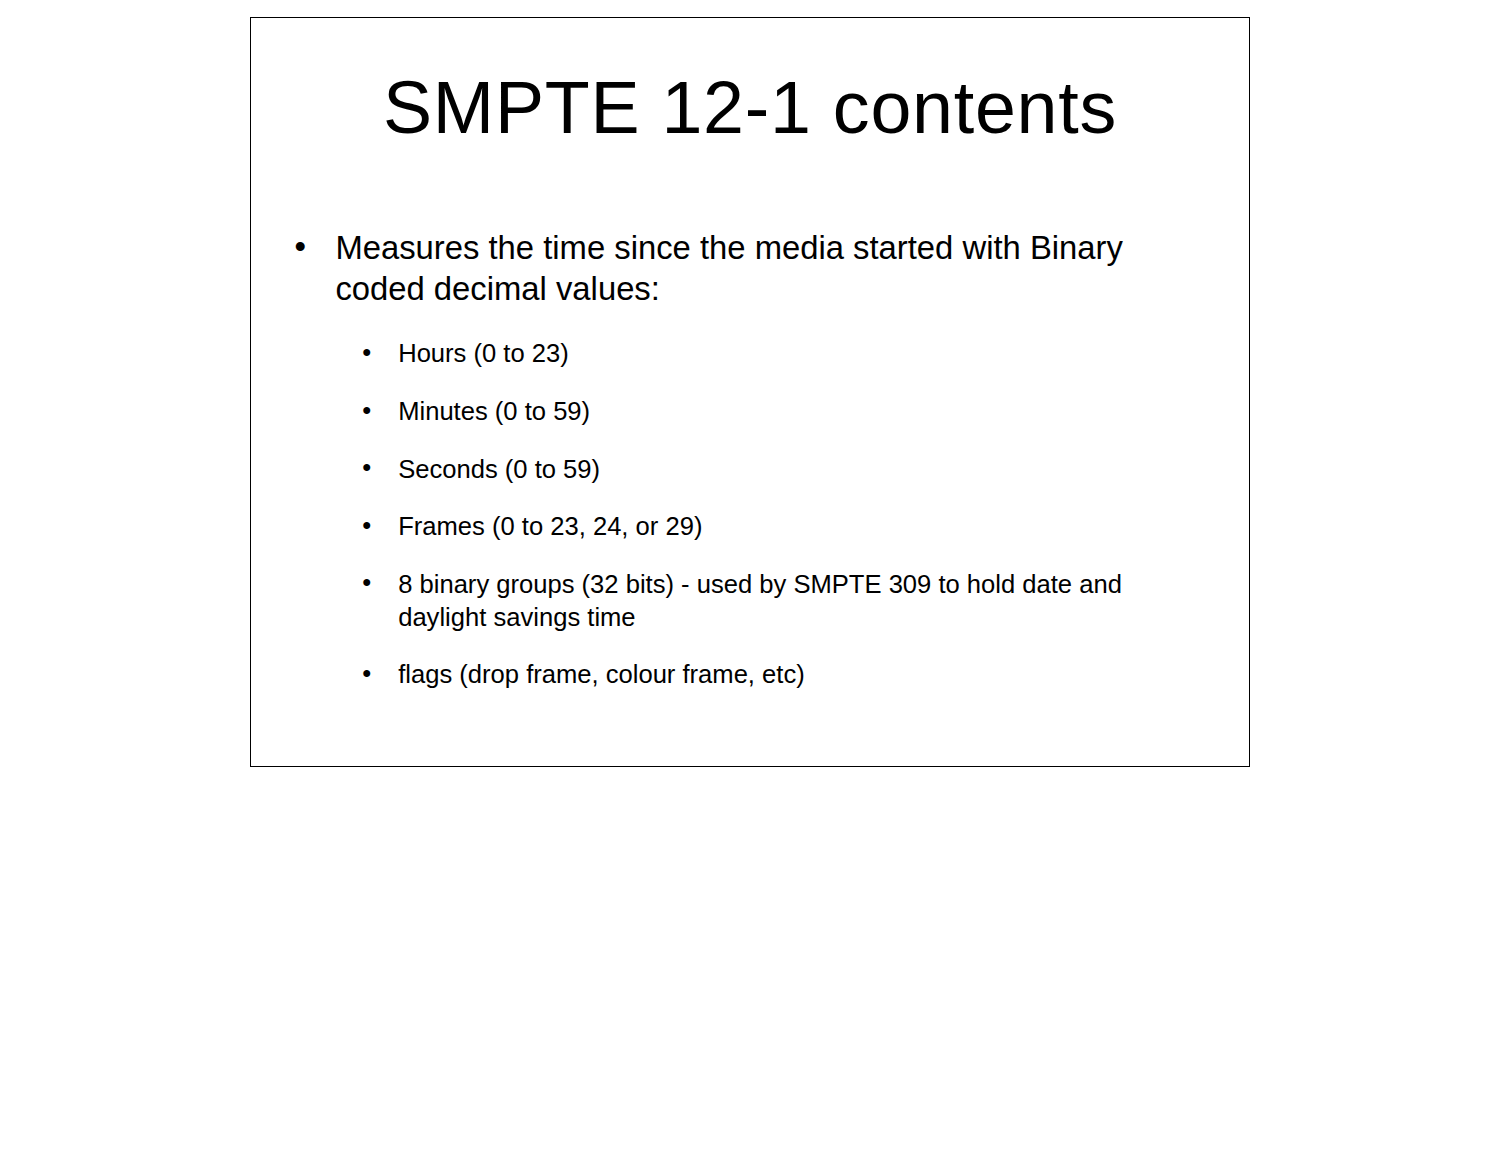SMPTE 12-1 contents
Measures the time since the media started with Binary coded decimal values:
Hours (0 to 23)
Minutes (0 to 59)
Seconds (0 to 59)
Frames (0 to 23, 24, or 29)
8 binary groups (32 bits) - used by SMPTE 309 to hold date and daylight savings time
flags (drop frame, colour frame, etc)